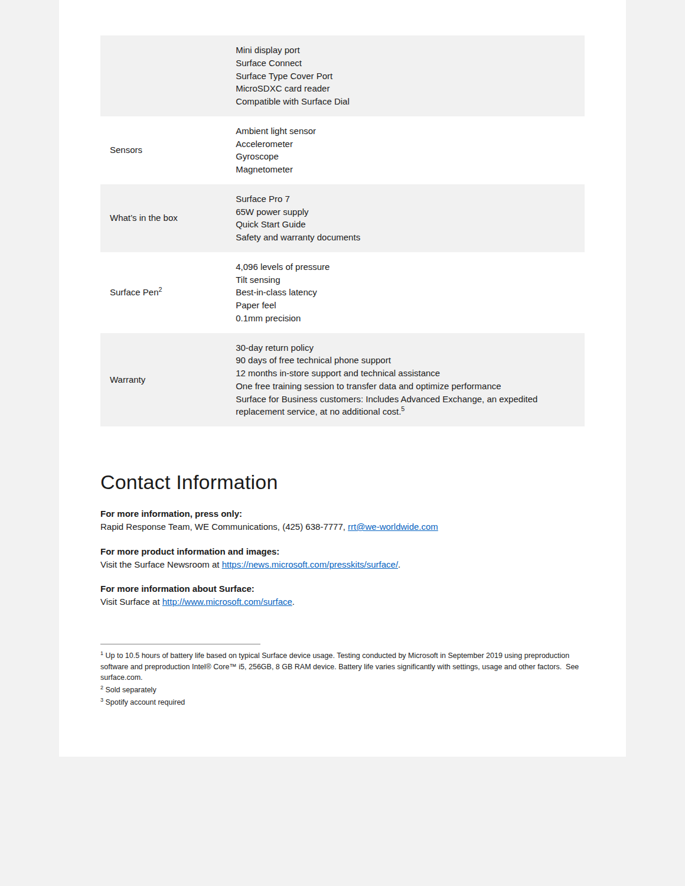| | Mini display port Surface Connect Surface Type Cover Port MicroSDXC card reader Compatible with Surface Dial |
| Sensors | Ambient light sensor Accelerometer Gyroscope Magnetometer |
| What’s in the box | Surface Pro 7 65W power supply Quick Start Guide Safety and warranty documents |
| Surface Pen 2 | 4,096 levels of pressure Tilt sensing Best-in-class latency Paper feel 0.1mm precision |
| Warranty | 30-day return policy 90 days of free technical phone support 12 months in-store support and technical assistance One free training session to transfer data and optimize performance Surface for Business customers: Includes Advanced Exchange, an expedited replacement service, at no additional cost. 5 |
Contact Information
For more information, press only: Rapid Response Team, WE Communications, (425) 638-7777, rrt@we-worldwide.com
For more product information and images: Visit the Surface Newsroom at https://news.microsoft.com/presskits/surface/.
For more information about Surface: Visit Surface at http://www.microsoft.com/surface.
1 Up to 10.5 hours of battery life based on typical Surface device usage. Testing conducted by Microsoft in September 2019 using preproduction software and preproduction Intel® Core™ i5, 256GB, 8 GB RAM device. Battery life varies significantly with settings, usage and other factors. See surface.com.
2 Sold separately
3 Spotify account required